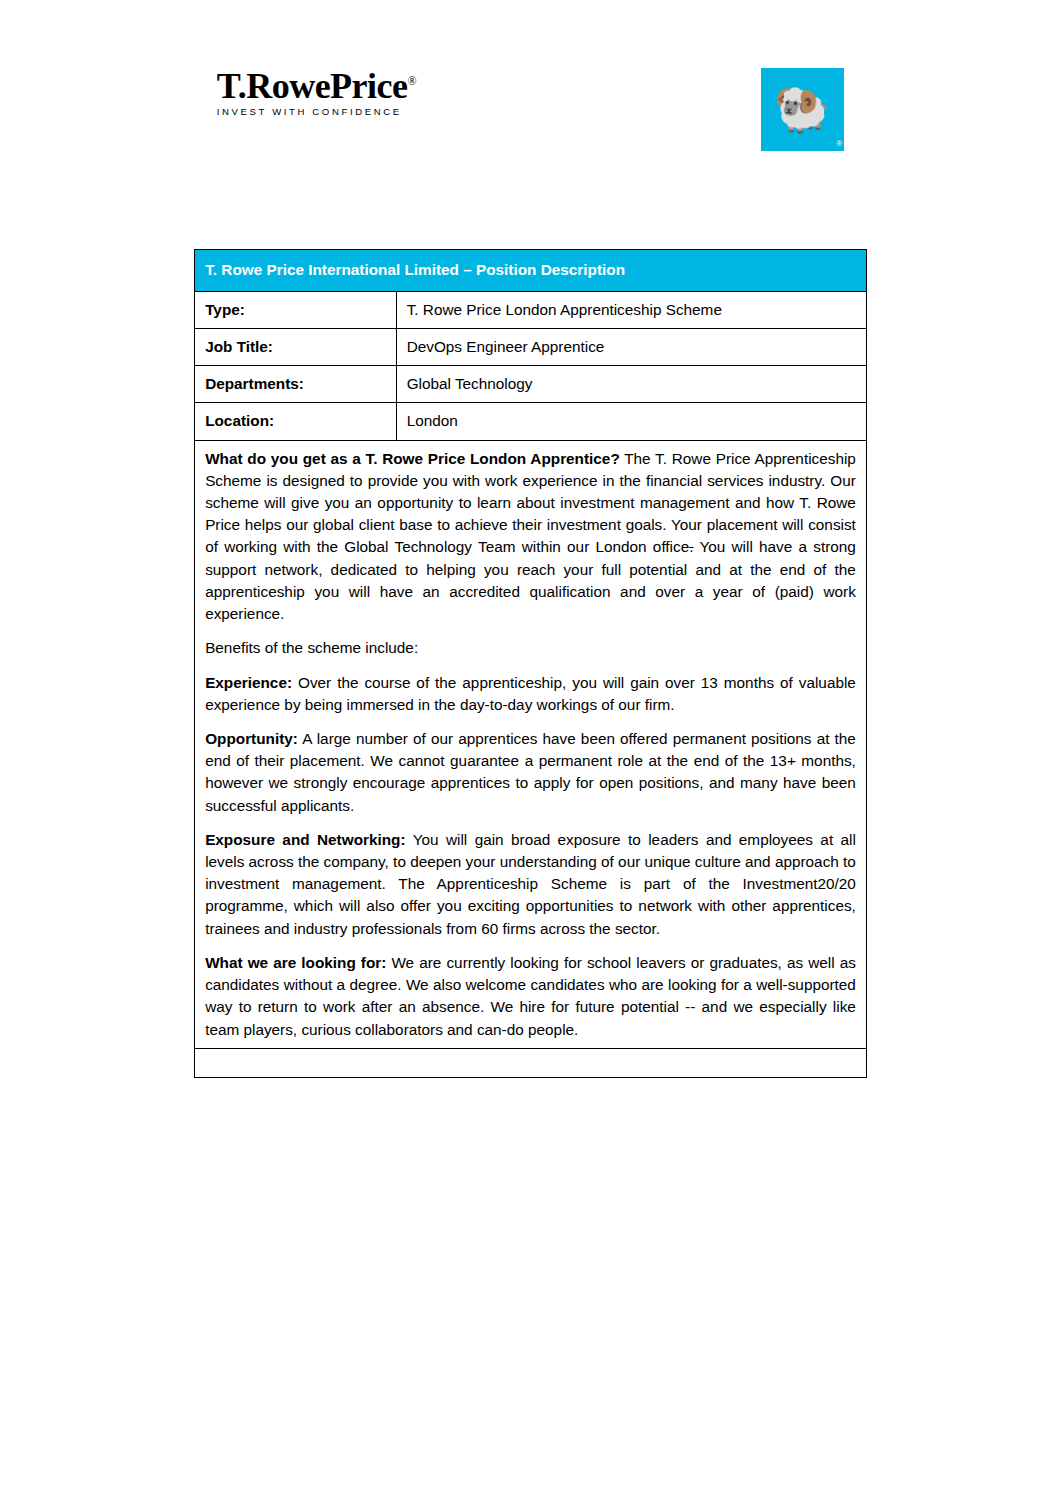T.RowePrice®
INVEST WITH CONFIDENCE
🐏
®
| T. Rowe Price International Limited – Position Description |
| Type: | T. Rowe Price London Apprenticeship Scheme |
| Job Title: | DevOps Engineer Apprentice |
| Departments: | Global Technology |
| Location: | London |
| What do you get as a T. Rowe Price London Apprentice? The T. Rowe Price Apprenticeship Scheme is designed to provide you with work experience in the financial services industry. Our scheme will give you an opportunity to learn about investment management and how T. Rowe Price helps our global client base to achieve their investment goals. Your placement will consist of working with the Global Technology Team within our London office . You will have a strong support network, dedicated to helping you reach your full potential and at the end of the apprenticeship you will have an accredited qualification and over a year of (paid) work experience. Benefits of the scheme include: Experience: Over the course of the apprenticeship, you will gain over 13 months of valuable experience by being immersed in the day-to-day workings of our firm. Opportunity: A large number of our apprentices have been offered permanent positions at the end of their placement. We cannot guarantee a permanent role at the end of the 13+ months, however we strongly encourage apprentices to apply for open positions, and many have been successful applicants. Exposure and Networking: You will gain broad exposure to leaders and employees at all levels across the company, to deepen your understanding of our unique culture and approach to investment management. The Apprenticeship Scheme is part of the Investment20/20 programme, which will also offer you exciting opportunities to network with other apprentices, trainees and industry professionals from 60 firms across the sector. What we are looking for: We are currently looking for school leavers or graduates, as well as candidates without a degree. We also welcome candidates who are looking for a well-supported way to return to work after an absence. We hire for future potential -- and we especially like team players, curious collaborators and can-do people. |